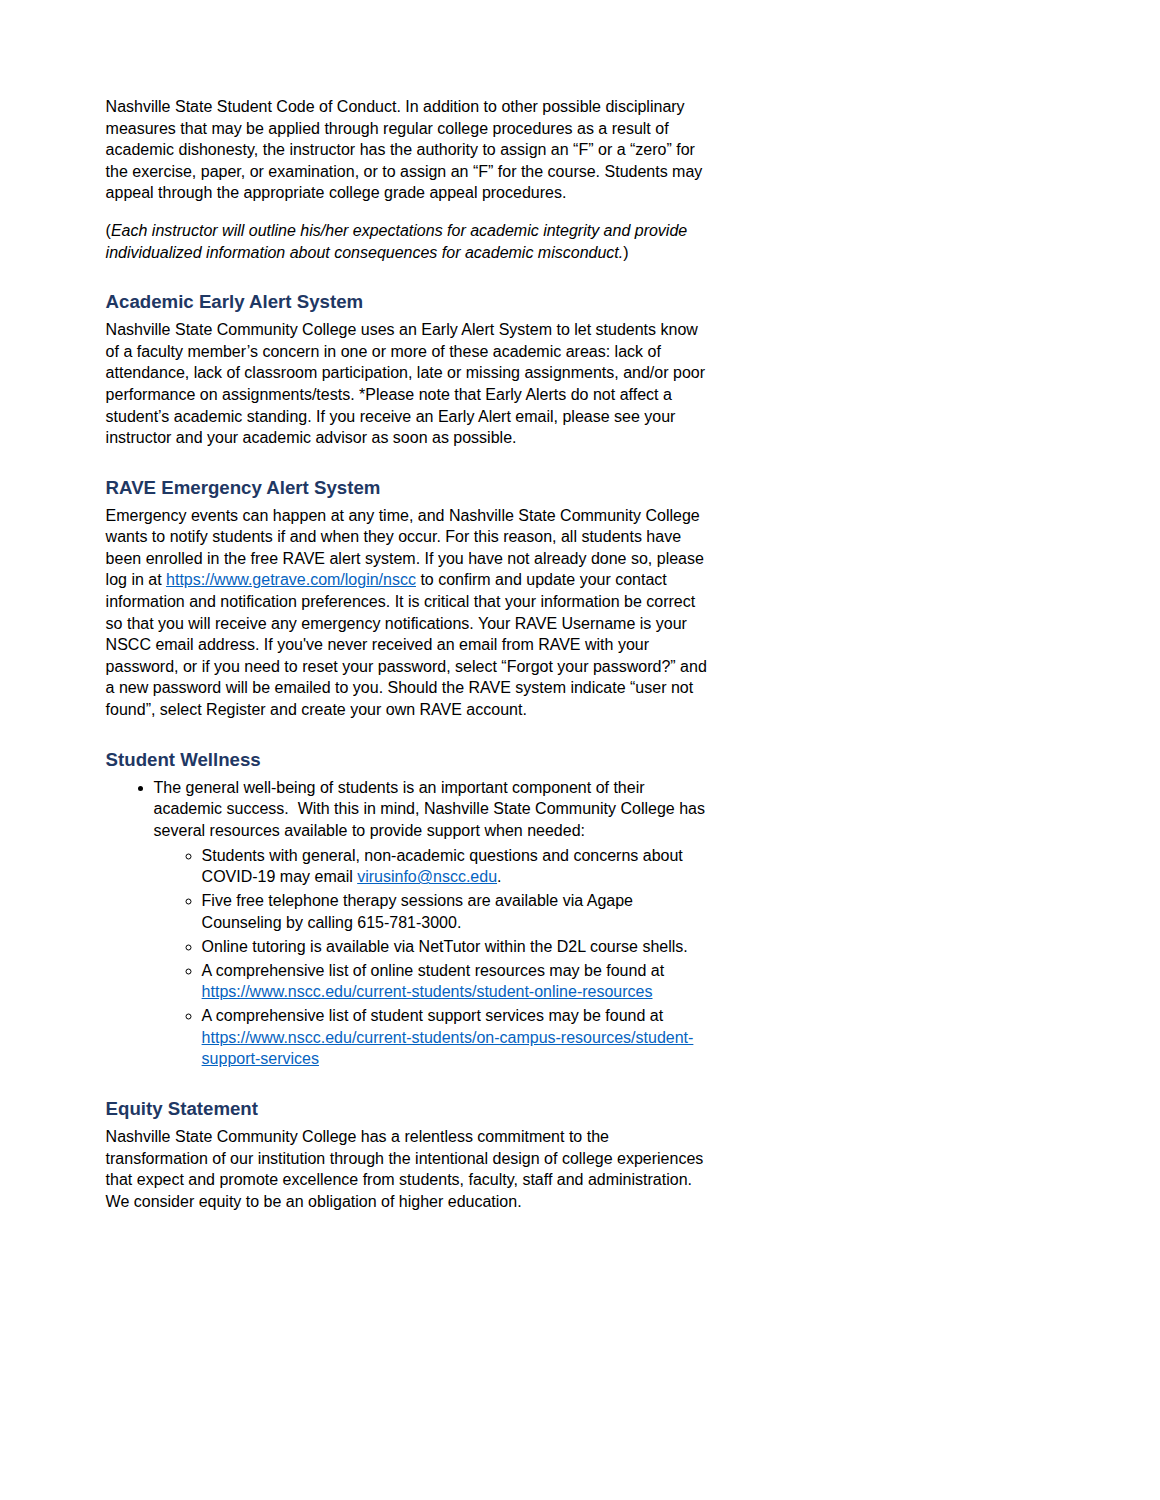Nashville State Student Code of Conduct. In addition to other possible disciplinary measures that may be applied through regular college procedures as a result of academic dishonesty, the instructor has the authority to assign an “F” or a “zero” for the exercise, paper, or examination, or to assign an “F” for the course. Students may appeal through the appropriate college grade appeal procedures.
(Each instructor will outline his/her expectations for academic integrity and provide individualized information about consequences for academic misconduct.)
Academic Early Alert System
Nashville State Community College uses an Early Alert System to let students know of a faculty member’s concern in one or more of these academic areas: lack of attendance, lack of classroom participation, late or missing assignments, and/or poor performance on assignments/tests. *Please note that Early Alerts do not affect a student’s academic standing. If you receive an Early Alert email, please see your instructor and your academic advisor as soon as possible.
RAVE Emergency Alert System
Emergency events can happen at any time, and Nashville State Community College wants to notify students if and when they occur. For this reason, all students have been enrolled in the free RAVE alert system. If you have not already done so, please log in at https://www.getrave.com/login/nscc to confirm and update your contact information and notification preferences. It is critical that your information be correct so that you will receive any emergency notifications. Your RAVE Username is your NSCC email address. If you've never received an email from RAVE with your password, or if you need to reset your password, select “Forgot your password?” and a new password will be emailed to you. Should the RAVE system indicate “user not found”, select Register and create your own RAVE account.
Student Wellness
The general well-being of students is an important component of their academic success. With this in mind, Nashville State Community College has several resources available to provide support when needed:
Students with general, non-academic questions and concerns about COVID-19 may email virusinfo@nscc.edu.
Five free telephone therapy sessions are available via Agape Counseling by calling 615-781-3000.
Online tutoring is available via NetTutor within the D2L course shells.
A comprehensive list of online student resources may be found at https://www.nscc.edu/current-students/student-online-resources
A comprehensive list of student support services may be found at https://www.nscc.edu/current-students/on-campus-resources/student-support-services
Equity Statement
Nashville State Community College has a relentless commitment to the transformation of our institution through the intentional design of college experiences that expect and promote excellence from students, faculty, staff and administration. We consider equity to be an obligation of higher education.